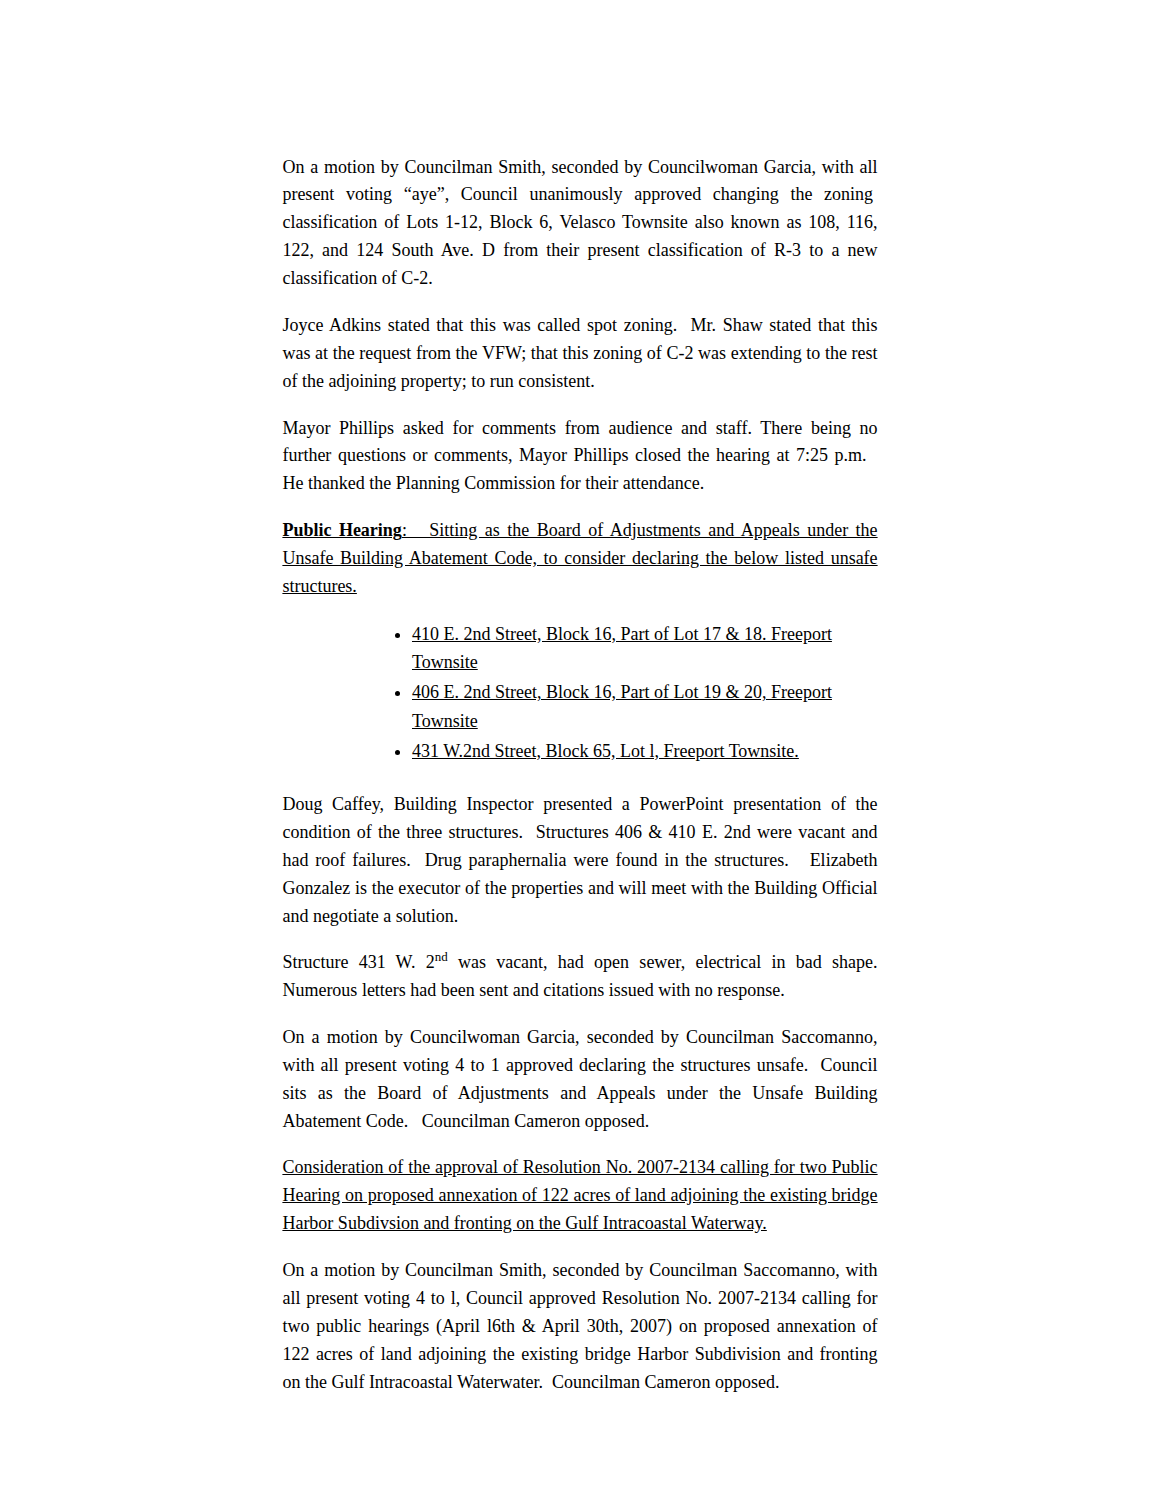On a motion by Councilman Smith, seconded by Councilwoman Garcia, with all present voting “aye”, Council unanimously approved changing the zoning classification of Lots 1-12, Block 6, Velasco Townsite also known as 108, 116, 122, and 124 South Ave. D from their present classification of R-3 to a new classification of C-2.
Joyce Adkins stated that this was called spot zoning. Mr. Shaw stated that this was at the request from the VFW; that this zoning of C-2 was extending to the rest of the adjoining property; to run consistent.
Mayor Phillips asked for comments from audience and staff. There being no further questions or comments, Mayor Phillips closed the hearing at 7:25 p.m. He thanked the Planning Commission for their attendance.
Public Hearing: Sitting as the Board of Adjustments and Appeals under the Unsafe Building Abatement Code, to consider declaring the below listed unsafe structures.
410 E. 2nd Street, Block 16, Part of Lot 17 & 18. Freeport Townsite
406 E. 2nd Street, Block 16, Part of Lot 19 & 20, Freeport Townsite
431 W.2nd Street, Block 65, Lot l, Freeport Townsite.
Doug Caffey, Building Inspector presented a PowerPoint presentation of the condition of the three structures. Structures 406 & 410 E. 2nd were vacant and had roof failures. Drug paraphernalia were found in the structures. Elizabeth Gonzalez is the executor of the properties and will meet with the Building Official and negotiate a solution.
Structure 431 W. 2nd was vacant, had open sewer, electrical in bad shape. Numerous letters had been sent and citations issued with no response.
On a motion by Councilwoman Garcia, seconded by Councilman Saccomanno, with all present voting 4 to 1 approved declaring the structures unsafe. Council sits as the Board of Adjustments and Appeals under the Unsafe Building Abatement Code. Councilman Cameron opposed.
Consideration of the approval of Resolution No. 2007-2134 calling for two Public Hearing on proposed annexation of 122 acres of land adjoining the existing bridge Harbor Subdivsion and fronting on the Gulf Intracoastal Waterway.
On a motion by Councilman Smith, seconded by Councilman Saccomanno, with all present voting 4 to l, Council approved Resolution No. 2007-2134 calling for two public hearings (April l6th & April 30th, 2007) on proposed annexation of 122 acres of land adjoining the existing bridge Harbor Subdivision and fronting on the Gulf Intracoastal Waterwater. Councilman Cameron opposed.